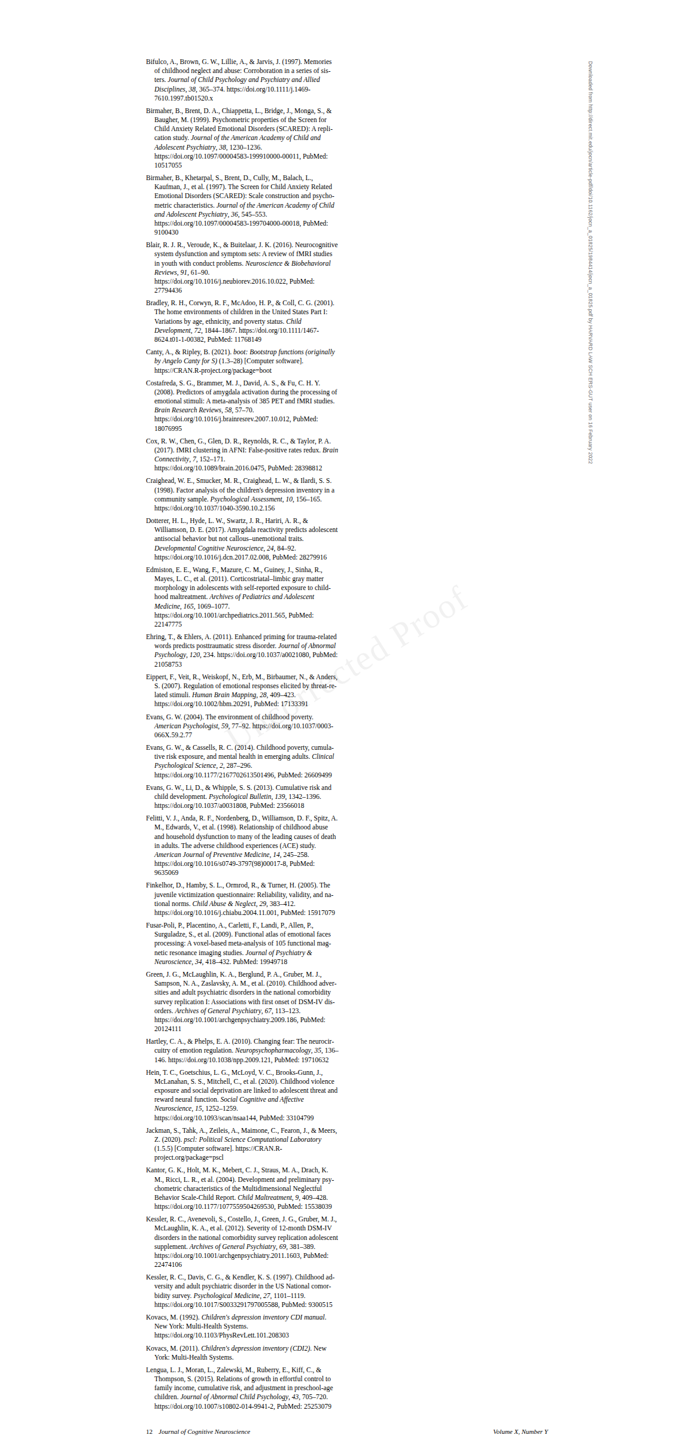Uncorrected Proof
Downloaded from http://direct.mit.edu/jocn/article-pdf/doi/10.1162/jocn_a_01825/1984414/jocn_a_01825.pdf by HARVARD LAW SCH ERS-GUT user on 16 February 2022
Bifulco, A., Brown, G. W., Lillie, A., & Jarvis, J. (1997). Memories of childhood neglect and abuse: Corroboration in a series of sisters. Journal of Child Psychology and Psychiatry and Allied Disciplines, 38, 365–374. https://doi.org/10.1111/j.1469-7610.1997.tb01520.x
Birmaher, B., Brent, D. A., Chiappetta, L., Bridge, J., Monga, S., & Baugher, M. (1999). Psychometric properties of the Screen for Child Anxiety Related Emotional Disorders (SCARED): A replication study. Journal of the American Academy of Child and Adolescent Psychiatry, 38, 1230–1236. https://doi.org/10.1097/00004583-199910000-00011, PubMed: 10517055
Birmaher, B., Khetarpal, S., Brent, D., Cully, M., Balach, L., Kaufman, J., et al. (1997). The Screen for Child Anxiety Related Emotional Disorders (SCARED): Scale construction and psychometric characteristics. Journal of the American Academy of Child and Adolescent Psychiatry, 36, 545–553. https://doi.org/10.1097/00004583-199704000-00018, PubMed: 9100430
Blair, R. J. R., Veroude, K., & Buitelaar, J. K. (2016). Neurocognitive system dysfunction and symptom sets: A review of fMRI studies in youth with conduct problems. Neuroscience & Biobehavioral Reviews, 91, 61–90. https://doi.org/10.1016/j.neubiorev.2016.10.022, PubMed: 27794436
Bradley, R. H., Corwyn, R. F., McAdoo, H. P., & Coll, C. G. (2001). The home environments of children in the United States Part I: Variations by age, ethnicity, and poverty status. Child Development, 72, 1844–1867. https://doi.org/10.1111/1467-8624.t01-1-00382, PubMed: 11768149
Canty, A., & Ripley, B. (2021). boot: Bootstrap functions (originally by Angelo Canty for S) (1.3–28) [Computer software]. https://CRAN.R-project.org/package=boot
Costafreda, S. G., Brammer, M. J., David, A. S., & Fu, C. H. Y. (2008). Predictors of amygdala activation during the processing of emotional stimuli: A meta-analysis of 385 PET and fMRI studies. Brain Research Reviews, 58, 57–70. https://doi.org/10.1016/j.brainresrev.2007.10.012, PubMed: 18076995
Cox, R. W., Chen, G., Glen, D. R., Reynolds, R. C., & Taylor, P. A. (2017). fMRI clustering in AFNI: False-positive rates redux. Brain Connectivity, 7, 152–171. https://doi.org/10.1089/brain.2016.0475, PubMed: 28398812
Craighead, W. E., Smucker, M. R., Craighead, L. W., & Ilardi, S. S. (1998). Factor analysis of the children's depression inventory in a community sample. Psychological Assessment, 10, 156–165. https://doi.org/10.1037/1040-3590.10.2.156
Dotterer, H. L., Hyde, L. W., Swartz, J. R., Hariri, A. R., & Williamson, D. E. (2017). Amygdala reactivity predicts adolescent antisocial behavior but not callous–unemotional traits. Developmental Cognitive Neuroscience, 24, 84–92. https://doi.org/10.1016/j.dcn.2017.02.008, PubMed: 28279916
Edmiston, E. E., Wang, F., Mazure, C. M., Guiney, J., Sinha, R., Mayes, L. C., et al. (2011). Corticostriatal–limbic gray matter morphology in adolescents with self-reported exposure to childhood maltreatment. Archives of Pediatrics and Adolescent Medicine, 165, 1069–1077. https://doi.org/10.1001/archpediatrics.2011.565, PubMed: 22147775
Ehring, T., & Ehlers, A. (2011). Enhanced priming for trauma-related words predicts posttraumatic stress disorder. Journal of Abnormal Psychology, 120, 234. https://doi.org/10.1037/a0021080, PubMed: 21058753
Eippert, F., Veit, R., Weiskopf, N., Erb, M., Birbaumer, N., & Anders, S. (2007). Regulation of emotional responses elicited by threat-related stimuli. Human Brain Mapping, 28, 409–423. https://doi.org/10.1002/hbm.20291, PubMed: 17133391
Evans, G. W. (2004). The environment of childhood poverty. American Psychologist, 59, 77–92. https://doi.org/10.1037/0003-066X.59.2.77
Evans, G. W., & Cassells, R. C. (2014). Childhood poverty, cumulative risk exposure, and mental health in emerging adults. Clinical Psychological Science, 2, 287–296. https://doi.org/10.1177/2167702613501496, PubMed: 26609499
Evans, G. W., Li, D., & Whipple, S. S. (2013). Cumulative risk and child development. Psychological Bulletin, 139, 1342–1396. https://doi.org/10.1037/a0031808, PubMed: 23566018
Felitti, V. J., Anda, R. F., Nordenberg, D., Williamson, D. F., Spitz, A. M., Edwards, V., et al. (1998). Relationship of childhood abuse and household dysfunction to many of the leading causes of death in adults. The adverse childhood experiences (ACE) study. American Journal of Preventive Medicine, 14, 245–258. https://doi.org/10.1016/s0749-3797(98)00017-8, PubMed: 9635069
Finkelhor, D., Hamby, S. L., Ormrod, R., & Turner, H. (2005). The juvenile victimization questionnaire: Reliability, validity, and national norms. Child Abuse & Neglect, 29, 383–412. https://doi.org/10.1016/j.chiabu.2004.11.001, PubMed: 15917079
Fusar-Poli, P., Placentino, A., Carletti, F., Landi, P., Allen, P., Surguladze, S., et al. (2009). Functional atlas of emotional faces processing: A voxel-based meta-analysis of 105 functional magnetic resonance imaging studies. Journal of Psychiatry & Neuroscience, 34, 418–432. PubMed: 19949718
Green, J. G., McLaughlin, K. A., Berglund, P. A., Gruber, M. J., Sampson, N. A., Zaslavsky, A. M., et al. (2010). Childhood adversities and adult psychiatric disorders in the national comorbidity survey replication I: Associations with first onset of DSM-IV disorders. Archives of General Psychiatry, 67, 113–123. https://doi.org/10.1001/archgenpsychiatry.2009.186, PubMed: 20124111
Hartley, C. A., & Phelps, E. A. (2010). Changing fear: The neurocircuitry of emotion regulation. Neuropsychopharmacology, 35, 136–146. https://doi.org/10.1038/npp.2009.121, PubMed: 19710632
Hein, T. C., Goetschius, L. G., McLoyd, V. C., Brooks-Gunn, J., McLanahan, S. S., Mitchell, C., et al. (2020). Childhood violence exposure and social deprivation are linked to adolescent threat and reward neural function. Social Cognitive and Affective Neuroscience, 15, 1252–1259. https://doi.org/10.1093/scan/nsaa144, PubMed: 33104799
Jackman, S., Tahk, A., Zeileis, A., Maimone, C., Fearon, J., & Meers, Z. (2020). pscl: Political Science Computational Laboratory (1.5.5) [Computer software]. https://CRAN.R-project.org/package=pscl
Kantor, G. K., Holt, M. K., Mebert, C. J., Straus, M. A., Drach, K. M., Ricci, L. R., et al. (2004). Development and preliminary psychometric characteristics of the Multidimensional Neglectful Behavior Scale-Child Report. Child Maltreatment, 9, 409–428. https://doi.org/10.1177/1077559504269530, PubMed: 15538039
Kessler, R. C., Avenevoli, S., Costello, J., Green, J. G., Gruber, M. J., McLaughlin, K. A., et al. (2012). Severity of 12-month DSM-IV disorders in the national comorbidity survey replication adolescent supplement. Archives of General Psychiatry, 69, 381–389. https://doi.org/10.1001/archgenpsychiatry.2011.1603, PubMed: 22474106
Kessler, R. C., Davis, C. G., & Kendler, K. S. (1997). Childhood adversity and adult psychiatric disorder in the US National comorbidity survey. Psychological Medicine, 27, 1101–1119. https://doi.org/10.1017/S0033291797005588, PubMed: 9300515
Kovacs, M. (1992). Children's depression inventory CDI manual. New York: Multi-Health Systems. https://doi.org/10.1103/PhysRevLett.101.208303
Kovacs, M. (2011). Children's depression inventory (CDI2). New York: Multi-Health Systems.
Lengua, L. J., Moran, L., Zalewski, M., Ruberry, E., Kiff, C., & Thompson, S. (2015). Relations of growth in effortful control to family income, cumulative risk, and adjustment in preschool-age children. Journal of Abnormal Child Psychology, 43, 705–720. https://doi.org/10.1007/s10802-014-9941-2, PubMed: 25253079
12 Journal of Cognitive Neuroscience
Volume X, Number Y